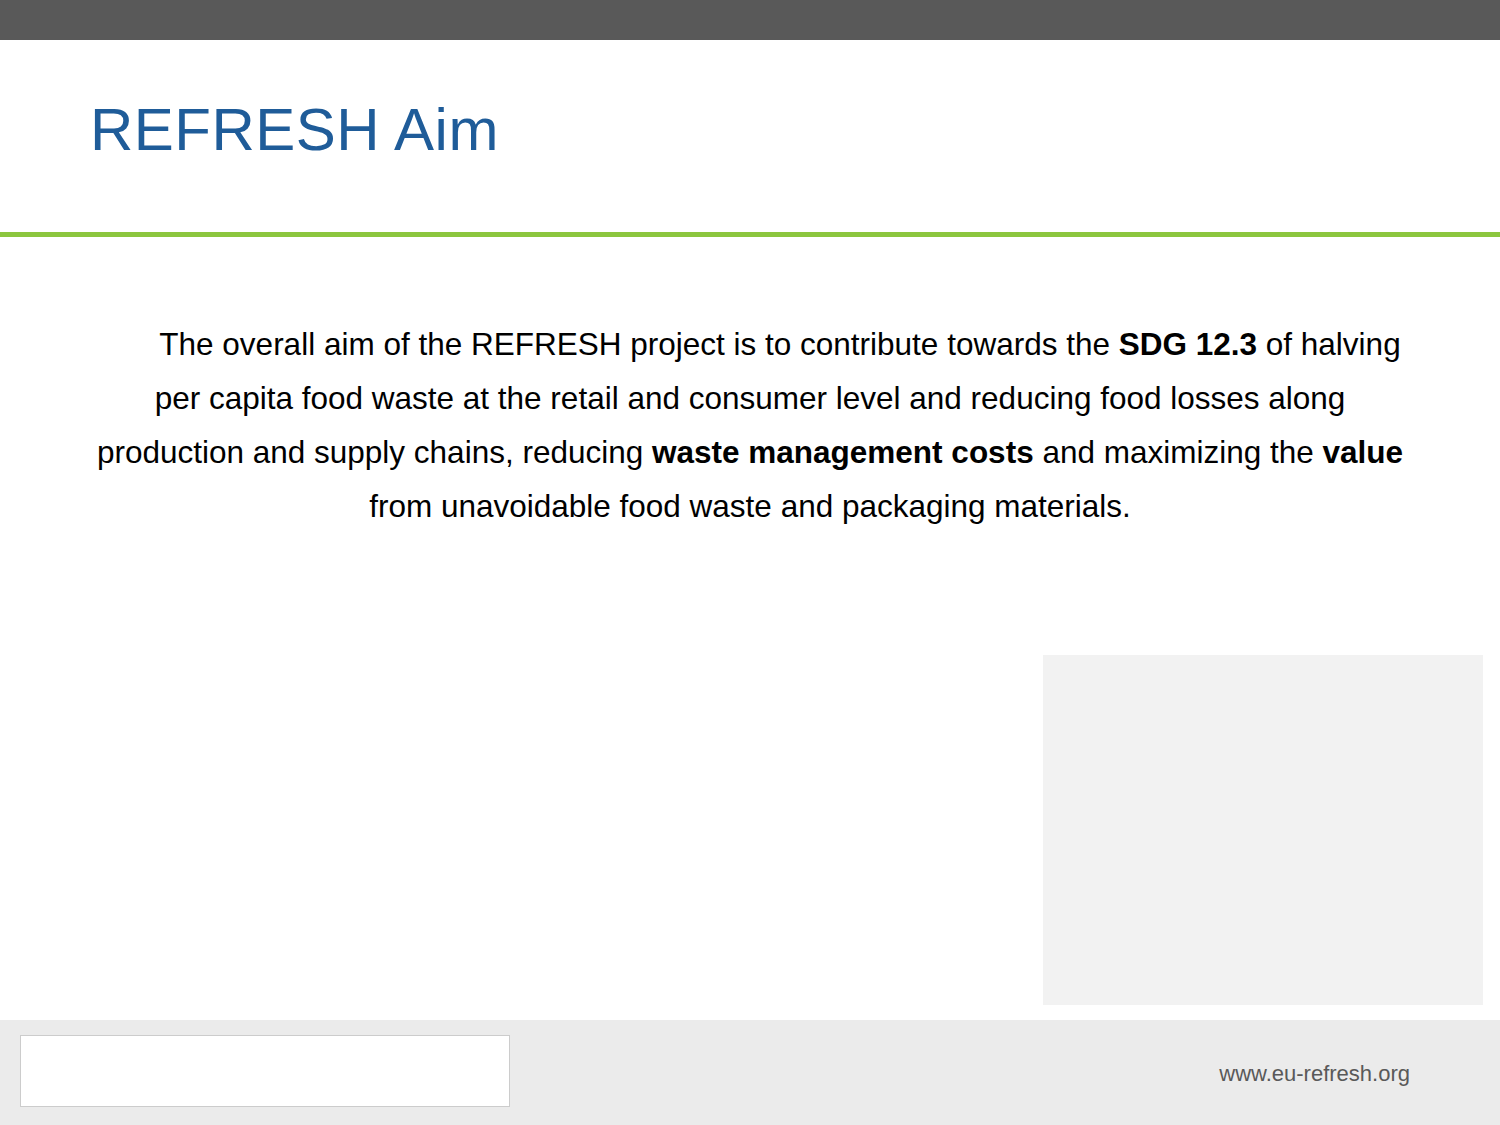REFRESH Aim
The overall aim of the REFRESH project is to contribute towards the SDG 12.3 of halving per capita food waste at the retail and consumer level and reducing food losses along production and supply chains, reducing waste management costs and maximizing the value from unavoidable food waste and packaging materials.
www.eu-refresh.org